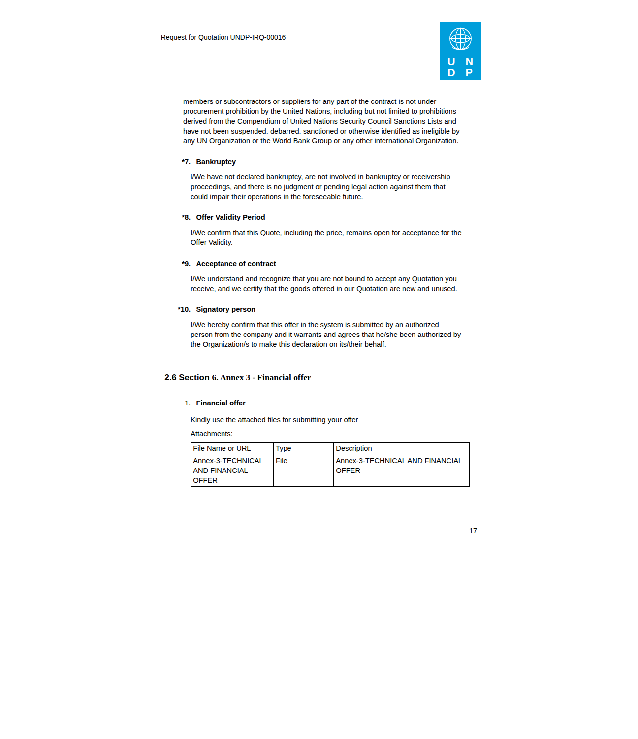Request for Quotation UNDP-IRQ-00016
members or subcontractors or suppliers for any part of the contract is not under procurement prohibition by the United Nations, including but not limited to prohibitions derived from the Compendium of United Nations Security Council Sanctions Lists and have not been suspended, debarred, sanctioned or otherwise identified as ineligible by any UN Organization or the World Bank Group or any other international Organization.
*7.
Bankruptcy
l/We have not declared bankruptcy, are not involved in bankruptcy or receivership proceedings, and there is no judgment or pending legal action against them that could impair their operations in the foreseeable future.
*8.
Offer Validity Period
I/We confirm that this Quote, including the price, remains open for acceptance for the Offer Validity.
*9.
Acceptance of contract
I/We understand and recognize that you are not bound to accept any Quotation you receive, and we certify that the goods offered in our Quotation are new and unused.
*10.
Signatory person
I/We hereby confirm that this offer in the system is submitted by an authorized person from the company and it warrants and agrees that he/she been authorized by the Organization/s to make this declaration on its/their behalf.
2.6 Section 6. Annex 3 - Financial offer
1.
Financial offer
Kindly use the attached files for submitting your offer
Attachments:
| File Name or URL | Type | Description |
| Annex-3-TECHNICAL AND FINANCIAL OFFER | File | Annex-3-TECHNICAL AND FINANCIAL OFFER |
17